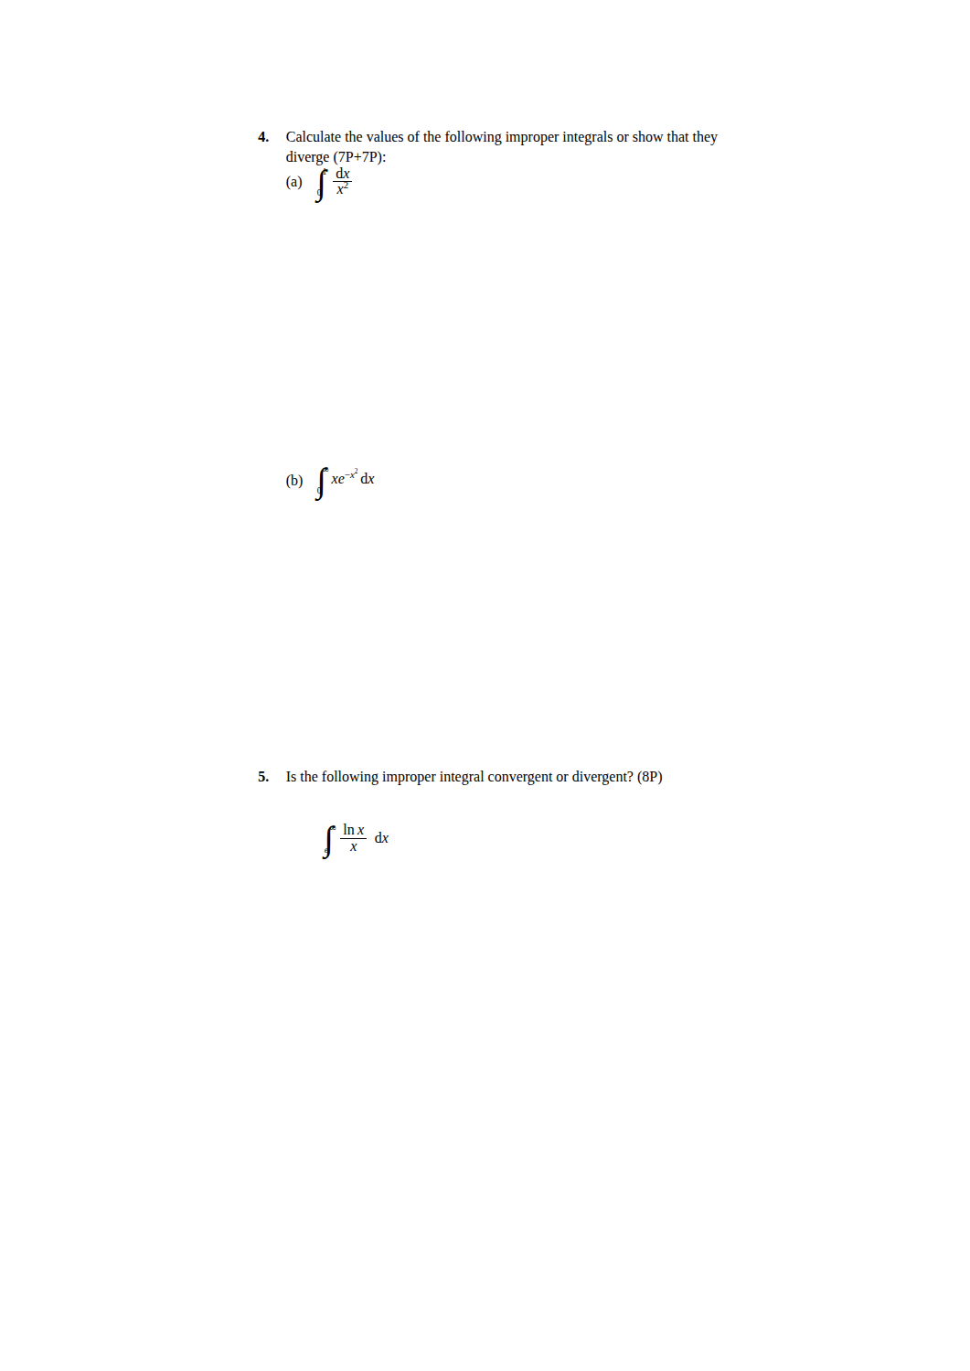4.
Calculate the values of the following improper integrals or show that they diverge (7P+7P):
(a)
1∫0 dx x2
(b)
∞∫0 xe−x2dx
5.
Is the following improper integral convergent or divergent? (8P)
∞∫e ln x x dx